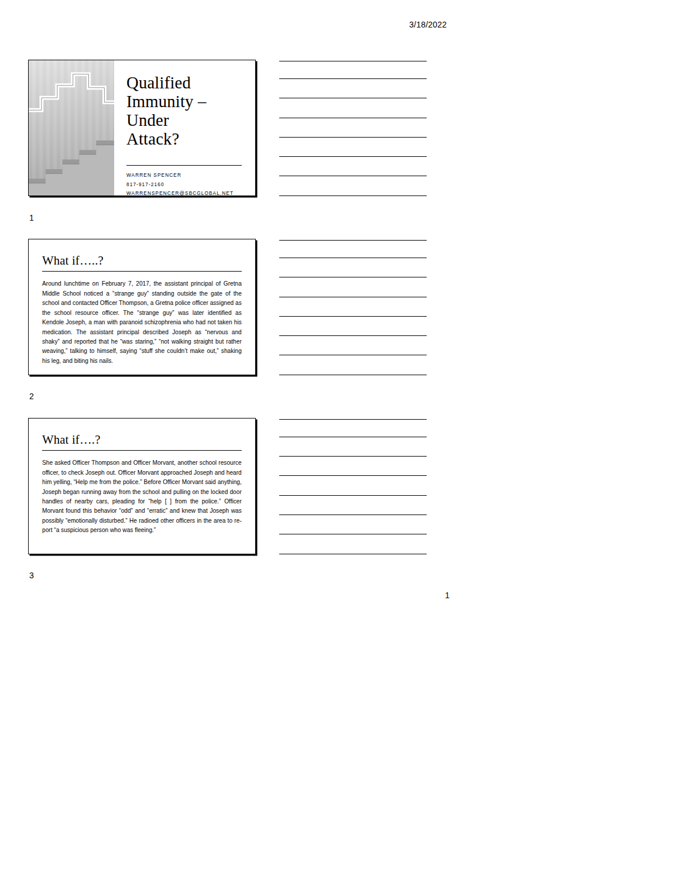3/18/2022
Qualified
Immunity –
Under
Attack?
Warren Spencer
817-917-2160
warrenspencer@sbcglobal.net
1
What if…..?
Around lunchtime on February 7, 2017, the assistant principal of Gretna Middle School noticed a “strange guy” standing outside the gate of the school and contacted Officer Thompson, a Gretna police officer assigned as the school resource officer. The “strange guy” was later identified as Kendole Joseph, a man with paranoid schizophrenia who had not taken his medication. The assistant principal described Joseph as “nervous and shaky” and reported that he “was staring,” “not walking straight but rather weaving,” talking to himself, saying “stuff she couldn’t make out,” shaking his leg, and biting his nails.
2
What if….?
She asked Officer Thompson and Officer Morvant, another school resource officer, to check Joseph out. Officer Morvant approached Joseph and heard him yelling, “Help me from the police.” Before Officer Morvant said anything, Joseph began running away from the school and pulling on the locked door handles of nearby cars, pleading for “help [ ] from the police.” Officer Morvant found this behavior “odd” and “erratic” and knew that Joseph was possibly “emotionally disturbed.” He radioed other officers in the area to report “a suspicious person who was fleeing.”
3
1